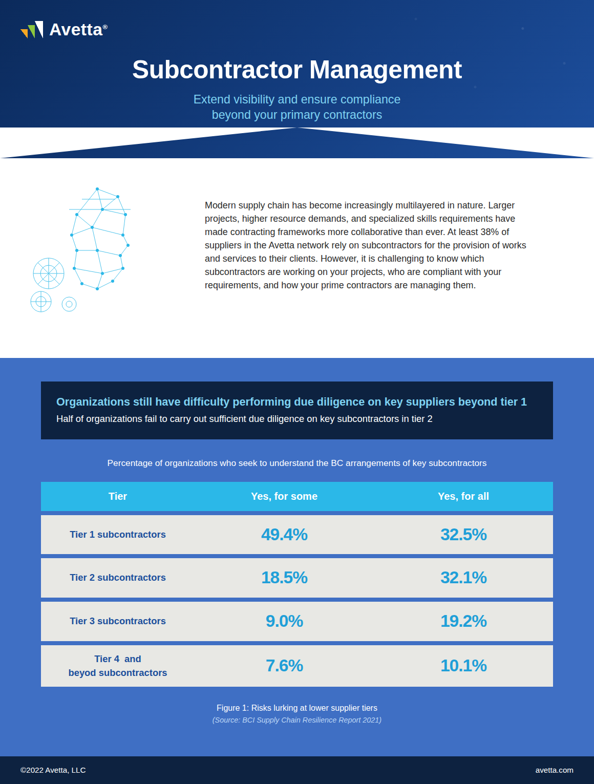Avetta®
Subcontractor Management
Extend visibility and ensure compliance
beyond your primary contractors
Modern supply chain has become increasingly multilayered in nature. Larger projects, higher resource demands, and specialized skills requirements have made contracting frameworks more collaborative than ever. At least 38% of suppliers in the Avetta network rely on subcontractors for the provision of works and services to their clients. However, it is challenging to know which subcontractors are working on your projects, who are compliant with your requirements, and how your prime contractors are managing them.
Organizations still have difficulty performing due diligence on key suppliers beyond tier 1
Half of organizations fail to carry out sufficient due diligence on key subcontractors in tier 2
Percentage of organizations who seek to understand the BC arrangements of key subcontractors
| Tier | Yes, for some | Yes, for all |
| --- | --- | --- |
| Tier 1 subcontractors | 49.4% | 32.5% |
| Tier 2 subcontractors | 18.5% | 32.1% |
| Tier 3 subcontractors | 9.0% | 19.2% |
| Tier 4 and beyod subcontractors | 7.6% | 10.1% |
Figure 1: Risks lurking at lower supplier tiers (Source: BCI Supply Chain Resilience Report 2021)
©2022 Avetta, LLC avetta.com